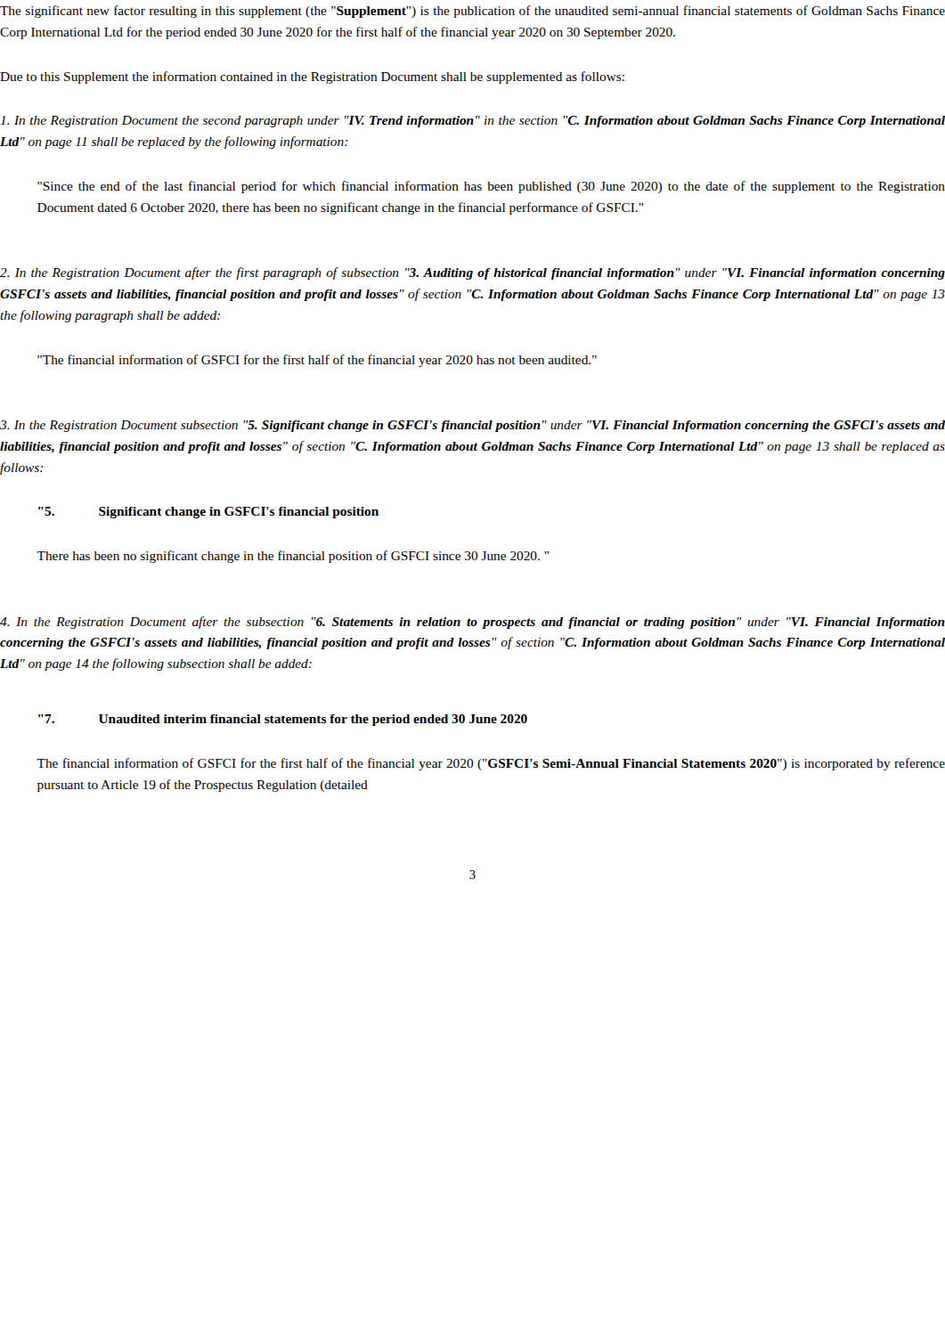The significant new factor resulting in this supplement (the "Supplement") is the publication of the unaudited semi-annual financial statements of Goldman Sachs Finance Corp International Ltd for the period ended 30 June 2020 for the first half of the financial year 2020 on 30 September 2020.
Due to this Supplement the information contained in the Registration Document shall be supplemented as follows:
1. In the Registration Document the second paragraph under "IV. Trend information" in the section "C. Information about Goldman Sachs Finance Corp International Ltd" on page 11 shall be replaced by the following information:
"Since the end of the last financial period for which financial information has been published (30 June 2020) to the date of the supplement to the Registration Document dated 6 October 2020, there has been no significant change in the financial performance of GSFCI."
2. In the Registration Document after the first paragraph of subsection "3. Auditing of historical financial information" under "VI. Financial information concerning GSFCI's assets and liabilities, financial position and profit and losses" of section "C. Information about Goldman Sachs Finance Corp International Ltd" on page 13 the following paragraph shall be added:
"The financial information of GSFCI for the first half of the financial year 2020 has not been audited."
3. In the Registration Document subsection "5. Significant change in GSFCI's financial position" under "VI. Financial Information concerning the GSFCI's assets and liabilities, financial position and profit and losses" of section "C. Information about Goldman Sachs Finance Corp International Ltd" on page 13 shall be replaced as follows:
"5. Significant change in GSFCI's financial position
There has been no significant change in the financial position of GSFCI since 30 June 2020. "
4. In the Registration Document after the subsection "6. Statements in relation to prospects and financial or trading position" under "VI. Financial Information concerning the GSFCI's assets and liabilities, financial position and profit and losses" of section "C. Information about Goldman Sachs Finance Corp International Ltd" on page 14 the following subsection shall be added:
"7. Unaudited interim financial statements for the period ended 30 June 2020
The financial information of GSFCI for the first half of the financial year 2020 ("GSFCI's Semi-Annual Financial Statements 2020") is incorporated by reference pursuant to Article 19 of the Prospectus Regulation (detailed
3